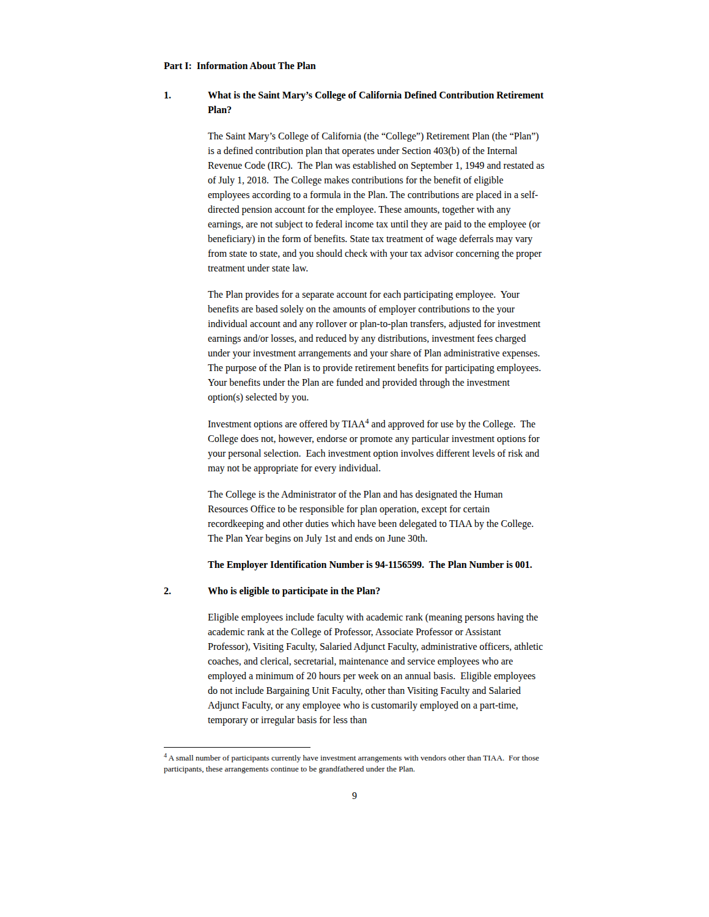Part I: Information About The Plan
1.
What is the Saint Mary’s College of California Defined Contribution Retirement Plan?
The Saint Mary’s College of California (the “College”) Retirement Plan (the “Plan”) is a defined contribution plan that operates under Section 403(b) of the Internal Revenue Code (IRC). The Plan was established on September 1, 1949 and restated as of July 1, 2018. The College makes contributions for the benefit of eligible employees according to a formula in the Plan. The contributions are placed in a self-directed pension account for the employee. These amounts, together with any earnings, are not subject to federal income tax until they are paid to the employee (or beneficiary) in the form of benefits. State tax treatment of wage deferrals may vary from state to state, and you should check with your tax advisor concerning the proper treatment under state law.
The Plan provides for a separate account for each participating employee. Your benefits are based solely on the amounts of employer contributions to the your individual account and any rollover or plan-to-plan transfers, adjusted for investment earnings and/or losses, and reduced by any distributions, investment fees charged under your investment arrangements and your share of Plan administrative expenses. The purpose of the Plan is to provide retirement benefits for participating employees. Your benefits under the Plan are funded and provided through the investment option(s) selected by you.
Investment options are offered by TIAA4 and approved for use by the College. The College does not, however, endorse or promote any particular investment options for your personal selection. Each investment option involves different levels of risk and may not be appropriate for every individual.
The College is the Administrator of the Plan and has designated the Human Resources Office to be responsible for plan operation, except for certain recordkeeping and other duties which have been delegated to TIAA by the College. The Plan Year begins on July 1st and ends on June 30th.
The Employer Identification Number is 94-1156599. The Plan Number is 001.
2.
Who is eligible to participate in the Plan?
Eligible employees include faculty with academic rank (meaning persons having the academic rank at the College of Professor, Associate Professor or Assistant Professor), Visiting Faculty, Salaried Adjunct Faculty, administrative officers, athletic coaches, and clerical, secretarial, maintenance and service employees who are employed a minimum of 20 hours per week on an annual basis. Eligible employees do not include Bargaining Unit Faculty, other than Visiting Faculty and Salaried Adjunct Faculty, or any employee who is customarily employed on a part-time, temporary or irregular basis for less than
4 A small number of participants currently have investment arrangements with vendors other than TIAA. For those participants, these arrangements continue to be grandfathered under the Plan.
9